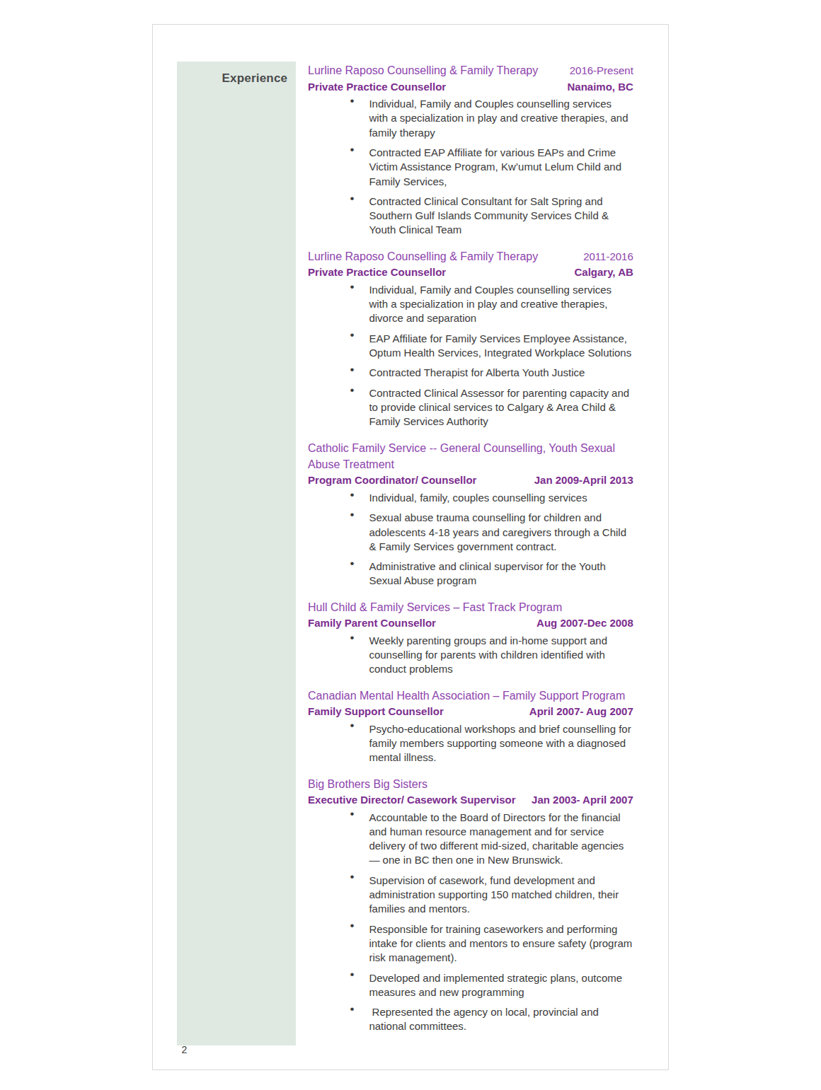| Experience | Lurline Raposo Counselling & Family Therapy 2016-Present Private Practice Counsellor Nanaimo, BC Individual, Family and Couples counselling services with a specialization in play and creative therapies, and family therapy Contracted EAP Affiliate for various EAPs and Crime Victim Assistance Program, Kw’umut Lelum Child and Family Services, Contracted Clinical Consultant for Salt Spring and Southern Gulf Islands Community Services Child & Youth Clinical Team Lurline Raposo Counselling & Family Therapy 2011-2016 Private Practice Counsellor Calgary, AB Individual, Family and Couples counselling services with a specialization in play and creative therapies, divorce and separation EAP Affiliate for Family Services Employee Assistance, Optum Health Services, Integrated Workplace Solutions Contracted Therapist for Alberta Youth Justice Contracted Clinical Assessor for parenting capacity and to provide clinical services to Calgary & Area Child & Family Services Authority Catholic Family Service -- General Counselling, Youth Sexual Abuse Treatment Program Coordinator/ Counsellor Jan 2009-April 2013 Individual, family, couples counselling services Sexual abuse trauma counselling for children and adolescents 4-18 years and caregivers through a Child & Family Services government contract. Administrative and clinical supervisor for the Youth Sexual Abuse program Hull Child & Family Services – Fast Track Program Family Parent Counsellor Aug 2007-Dec 2008 Weekly parenting groups and in-home support and counselling for parents with children identified with conduct problems Canadian Mental Health Association – Family Support Program Family Support Counsellor April 2007- Aug 2007 Psycho-educational workshops and brief counselling for family members supporting someone with a diagnosed mental illness. Big Brothers Big Sisters Executive Director/ Casework Supervisor Jan 2003- April 2007 Accountable to the Board of Directors for the financial and human resource management and for service delivery of two different mid-sized, charitable agencies — one in BC then one in New Brunswick. Supervision of casework, fund development and administration supporting 150 matched children, their families and mentors. Responsible for training caseworkers and performing intake for clients and mentors to ensure safety (program risk management). Developed and implemented strategic plans, outcome measures and new programming Represented the agency on local, provincial and national committees. |
2